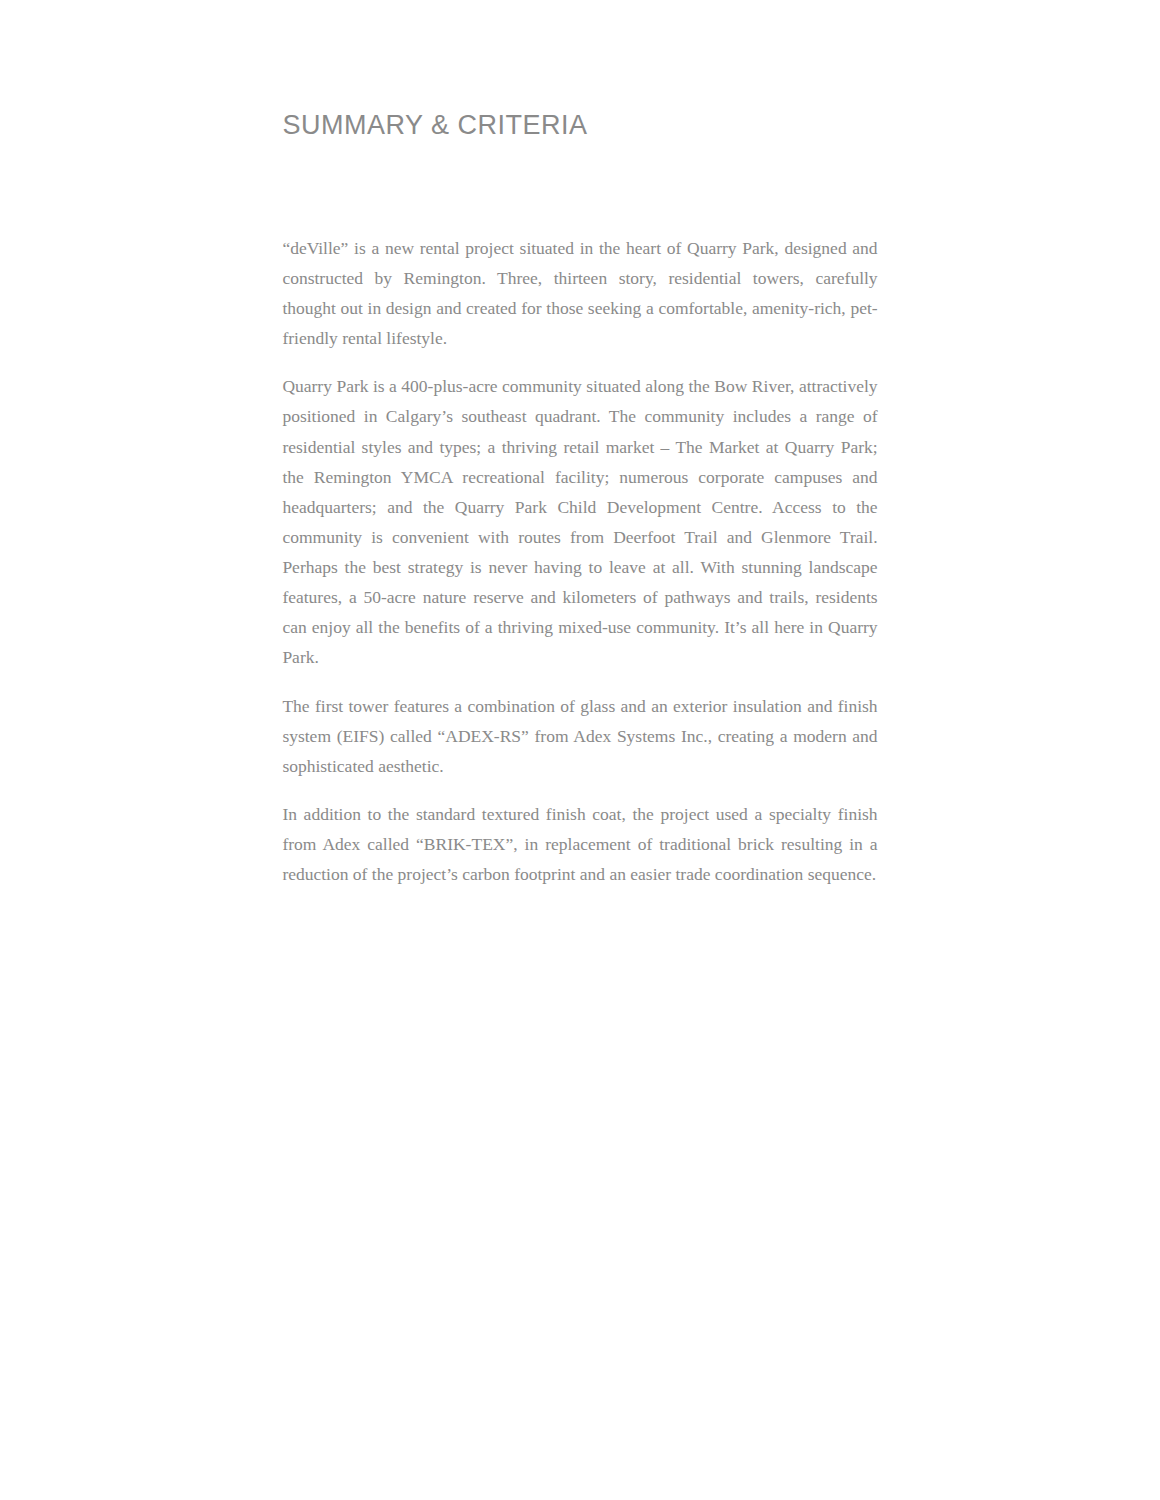SUMMARY & CRITERIA
“deVille” is a new rental project situated in the heart of Quarry Park, designed and constructed by Remington. Three, thirteen story, residential towers, carefully thought out in design and created for those seeking a comfortable, amenity-rich, pet-friendly rental lifestyle.
Quarry Park is a 400-plus-acre community situated along the Bow River, attractively positioned in Calgary’s southeast quadrant. The community includes a range of residential styles and types; a thriving retail market – The Market at Quarry Park; the Remington YMCA recreational facility; numerous corporate campuses and headquarters; and the Quarry Park Child Development Centre. Access to the community is convenient with routes from Deerfoot Trail and Glenmore Trail. Perhaps the best strategy is never having to leave at all. With stunning landscape features, a 50-acre nature reserve and kilometers of pathways and trails, residents can enjoy all the benefits of a thriving mixed-use community. It’s all here in Quarry Park.
The first tower features a combination of glass and an exterior insulation and finish system (EIFS) called “ADEX-RS” from Adex Systems Inc., creating a modern and sophisticated aesthetic.
In addition to the standard textured finish coat, the project used a specialty finish from Adex called “BRIK-TEX”, in replacement of traditional brick resulting in a reduction of the project’s carbon footprint and an easier trade coordination sequence.